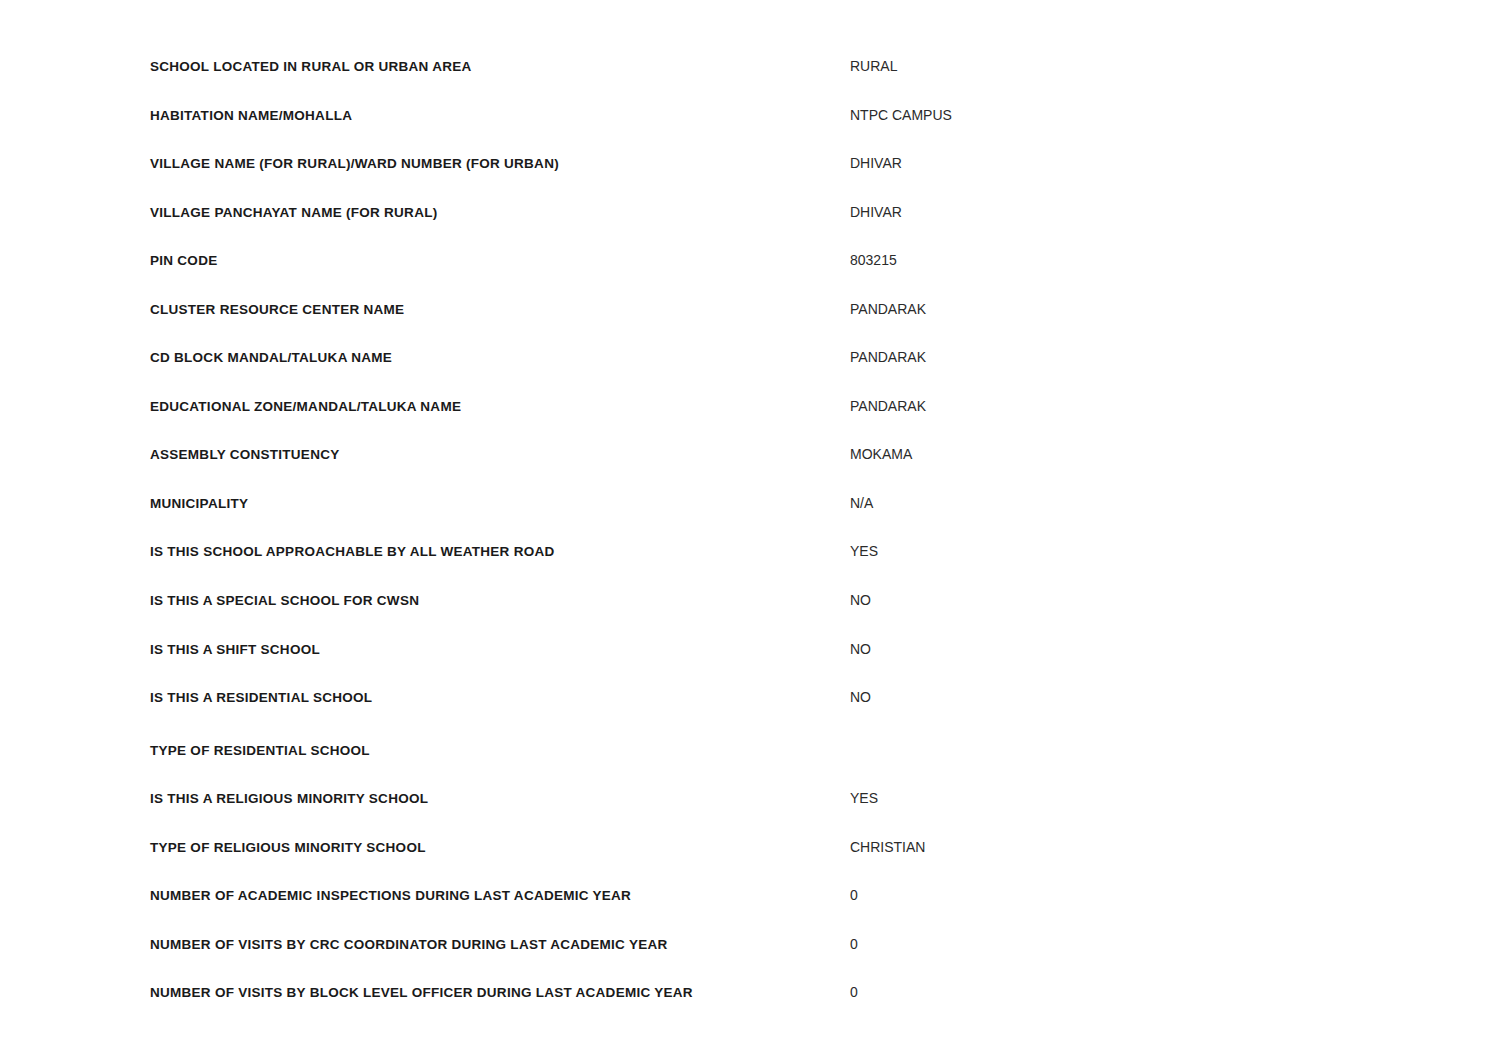School located in rural or urban area
RURAL
Habitation Name/Mohalla
NTPC CAMPUS
Village Name (for Rural)/Ward Number (for Urban)
DHIVAR
Village Panchayat Name (for Rural)
DHIVAR
Pin Code
803215
Cluster Resource Center Name
PANDARAK
CD Block Mandal/Taluka Name
PANDARAK
Educational Zone/Mandal/Taluka Name
PANDARAK
Assembly Constituency
MOKAMA
Municipality
N/A
Is this school approachable by all weather road
YES
Is this a special school for CWSN
NO
Is this a shift school
NO
Is this a residential school
NO
Type of residential school
Is this a religious minority school
YES
Type of religious minority school
CHRISTIAN
Number of academic inspections during last academic year
0
Number of visits by CRC Coordinator during last academic year
0
Number of visits by Block Level Officer during last academic year
0